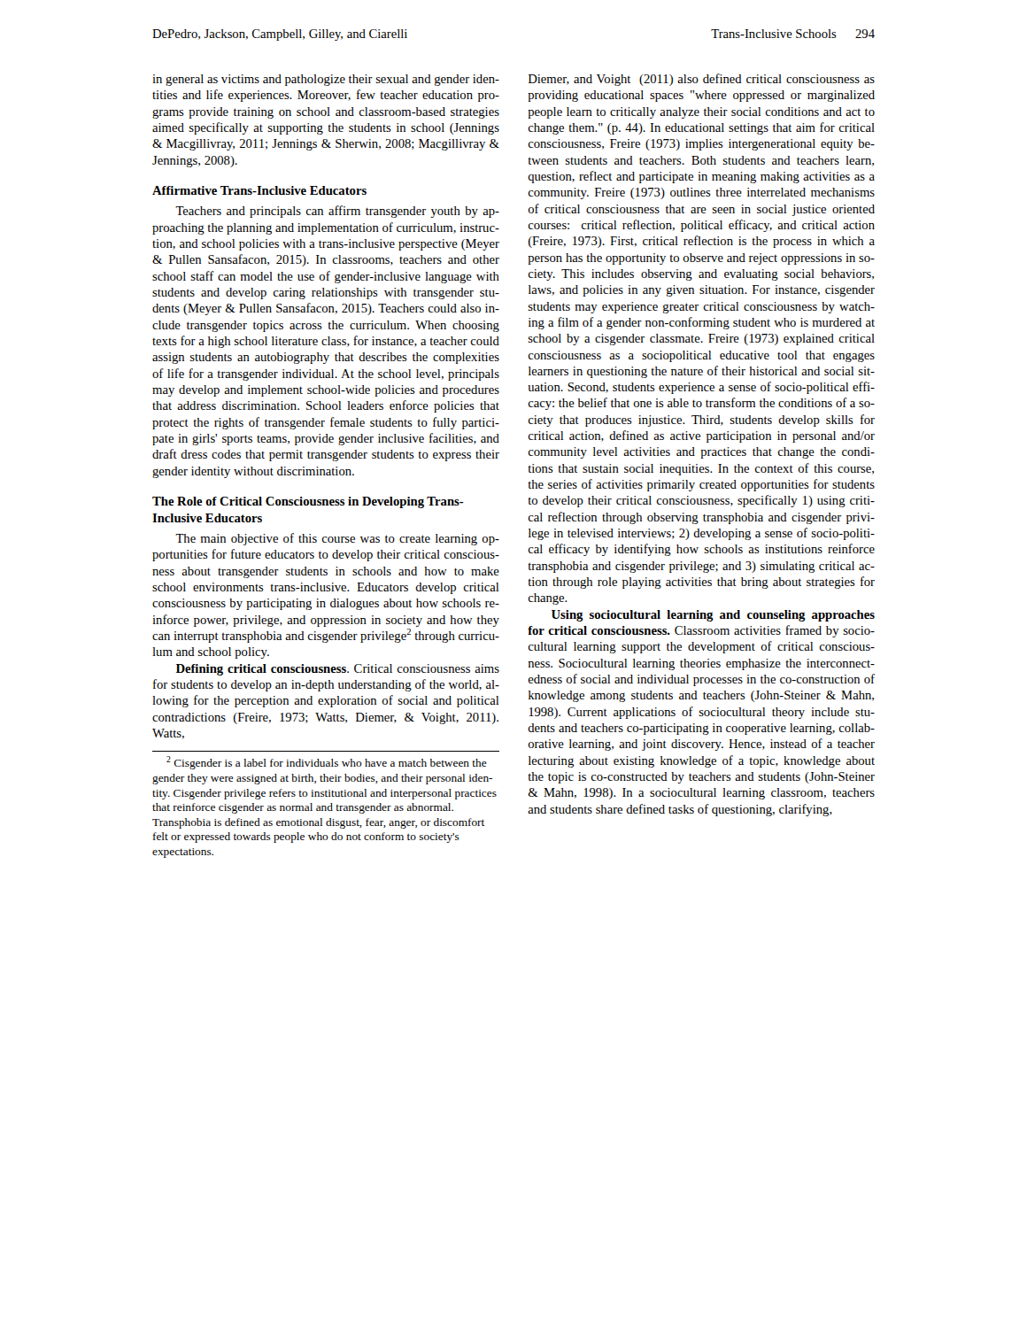DePedro, Jackson, Campbell, Gilley, and Ciarelli
Trans-Inclusive Schools 294
in general as victims and pathologize their sexual and gender identities and life experiences. Moreover, few teacher education programs provide training on school and classroom-based strategies aimed specifically at supporting the students in school (Jennings & Macgillivray, 2011; Jennings & Sherwin, 2008; Macgillivray & Jennings, 2008).
Affirmative Trans-Inclusive Educators
Teachers and principals can affirm transgender youth by approaching the planning and implementation of curriculum, instruction, and school policies with a trans-inclusive perspective (Meyer & Pullen Sansafacon, 2015). In classrooms, teachers and other school staff can model the use of gender-inclusive language with students and develop caring relationships with transgender students (Meyer & Pullen Sansafacon, 2015). Teachers could also include transgender topics across the curriculum. When choosing texts for a high school literature class, for instance, a teacher could assign students an autobiography that describes the complexities of life for a transgender individual. At the school level, principals may develop and implement school-wide policies and procedures that address discrimination. School leaders enforce policies that protect the rights of transgender female students to fully participate in girls' sports teams, provide gender inclusive facilities, and draft dress codes that permit transgender students to express their gender identity without discrimination.
The Role of Critical Consciousness in Developing Trans-Inclusive Educators
The main objective of this course was to create learning opportunities for future educators to develop their critical consciousness about transgender students in schools and how to make school environments trans-inclusive. Educators develop critical consciousness by participating in dialogues about how schools reinforce power, privilege, and oppression in society and how they can interrupt transphobia and cisgender privilege2 through curriculum and school policy.
Defining critical consciousness. Critical consciousness aims for students to develop an in-depth understanding of the world, allowing for the perception and exploration of social and political contradictions (Freire, 1973; Watts, Diemer, & Voight, 2011). Watts,
2 Cisgender is a label for individuals who have a match between the gender they were assigned at birth, their bodies, and their personal identity. Cisgender privilege refers to institutional and interpersonal practices that reinforce cisgender as normal and transgender as abnormal. Transphobia is defined as emotional disgust, fear, anger, or discomfort felt or expressed towards people who do not conform to society's expectations.
Diemer, and Voight (2011) also defined critical consciousness as providing educational spaces "where oppressed or marginalized people learn to critically analyze their social conditions and act to change them." (p. 44). In educational settings that aim for critical consciousness, Freire (1973) implies intergenerational equity between students and teachers. Both students and teachers learn, question, reflect and participate in meaning making activities as a community. Freire (1973) outlines three interrelated mechanisms of critical consciousness that are seen in social justice oriented courses: critical reflection, political efficacy, and critical action (Freire, 1973). First, critical reflection is the process in which a person has the opportunity to observe and reject oppressions in society. This includes observing and evaluating social behaviors, laws, and policies in any given situation. For instance, cisgender students may experience greater critical consciousness by watching a film of a gender non-conforming student who is murdered at school by a cisgender classmate. Freire (1973) explained critical consciousness as a sociopolitical educative tool that engages learners in questioning the nature of their historical and social situation. Second, students experience a sense of socio-political efficacy: the belief that one is able to transform the conditions of a society that produces injustice. Third, students develop skills for critical action, defined as active participation in personal and/or community level activities and practices that change the conditions that sustain social inequities. In the context of this course, the series of activities primarily created opportunities for students to develop their critical consciousness, specifically 1) using critical reflection through observing transphobia and cisgender privilege in televised interviews; 2) developing a sense of socio-political efficacy by identifying how schools as institutions reinforce transphobia and cisgender privilege; and 3) simulating critical action through role playing activities that bring about strategies for change.
Using sociocultural learning and counseling approaches for critical consciousness. Classroom activities framed by sociocultural learning support the development of critical consciousness. Sociocultural learning theories emphasize the interconnectedness of social and individual processes in the co-construction of knowledge among students and teachers (John-Steiner & Mahn, 1998). Current applications of sociocultural theory include students and teachers co-participating in cooperative learning, collaborative learning, and joint discovery. Hence, instead of a teacher lecturing about existing knowledge of a topic, knowledge about the topic is co-constructed by teachers and students (John-Steiner & Mahn, 1998). In a sociocultural learning classroom, teachers and students share defined tasks of questioning, clarifying,